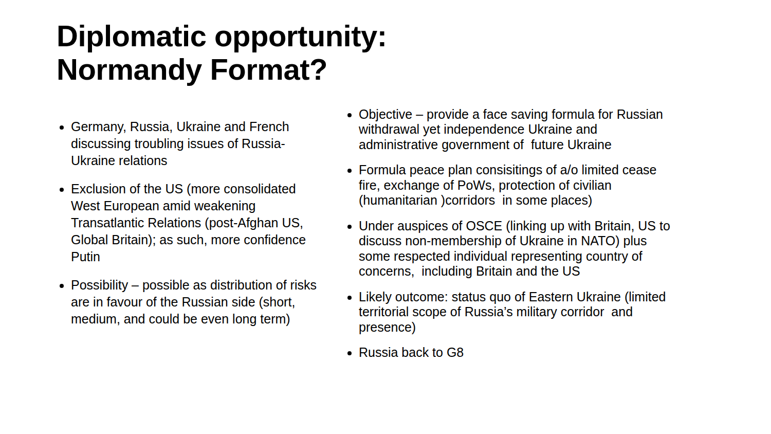Diplomatic opportunity: Normandy Format?
Germany, Russia, Ukraine and French discussing troubling issues of Russia-Ukraine relations
Exclusion of the US (more consolidated West European amid weakening Transatlantic Relations (post-Afghan US, Global Britain); as such, more confidence Putin
Possibility – possible as distribution of risks are in favour of the Russian side (short, medium, and could be even long term)
Objective – provide a face saving formula for Russian withdrawal yet independence Ukraine and administrative government of future Ukraine
Formula peace plan consisitings of a/o limited cease fire, exchange of PoWs, protection of civilian (humanitarian )corridors in some places)
Under auspices of OSCE (linking up with Britain, US to discuss non-membership of Ukraine in NATO) plus some respected individual representing country of concerns, including Britain and the US
Likely outcome: status quo of Eastern Ukraine (limited territorial scope of Russia’s military corridor and presence)
Russia back to G8